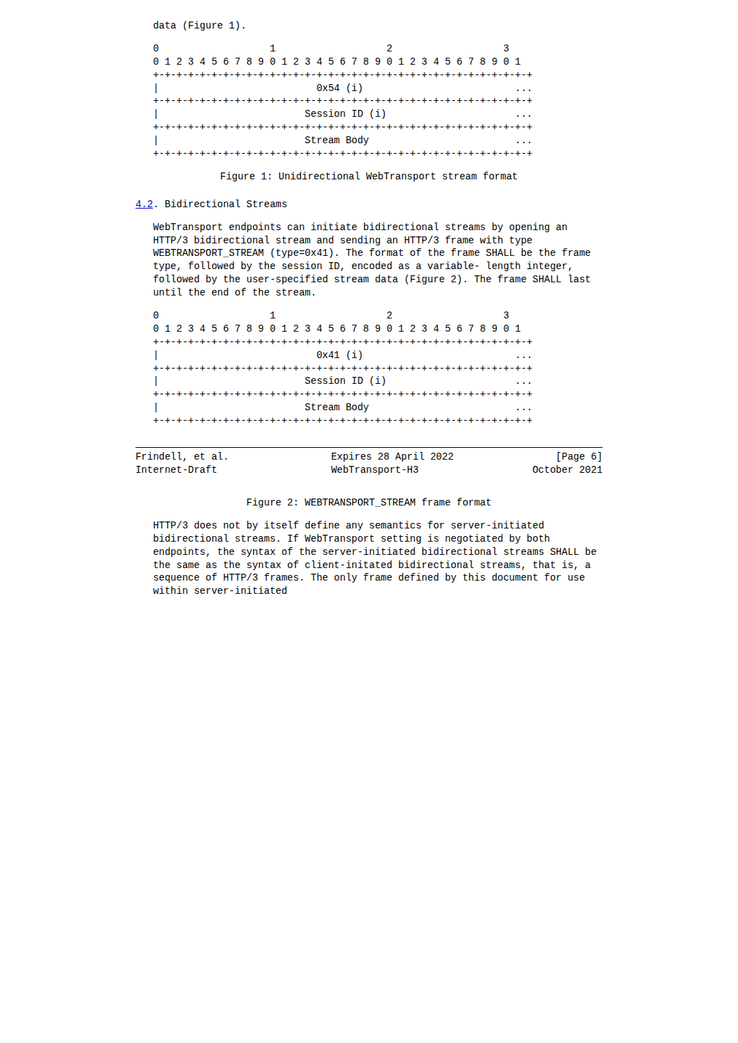data (Figure 1).
   0                   1                   2                   3
   0 1 2 3 4 5 6 7 8 9 0 1 2 3 4 5 6 7 8 9 0 1 2 3 4 5 6 7 8 9 0 1
   +-+-+-+-+-+-+-+-+-+-+-+-+-+-+-+-+-+-+-+-+-+-+-+-+-+-+-+-+-+-+-+-+
   |                           0x54 (i)                          ...
   +-+-+-+-+-+-+-+-+-+-+-+-+-+-+-+-+-+-+-+-+-+-+-+-+-+-+-+-+-+-+-+-+
   |                         Session ID (i)                      ...
   +-+-+-+-+-+-+-+-+-+-+-+-+-+-+-+-+-+-+-+-+-+-+-+-+-+-+-+-+-+-+-+-+
   |                         Stream Body                         ...
   +-+-+-+-+-+-+-+-+-+-+-+-+-+-+-+-+-+-+-+-+-+-+-+-+-+-+-+-+-+-+-+-+
Figure 1: Unidirectional WebTransport stream format
4.2. Bidirectional Streams
WebTransport endpoints can initiate bidirectional streams by opening an HTTP/3 bidirectional stream and sending an HTTP/3 frame with type WEBTRANSPORT_STREAM (type=0x41). The format of the frame SHALL be the frame type, followed by the session ID, encoded as a variable- length integer, followed by the user-specified stream data (Figure 2). The frame SHALL last until the end of the stream.
   0                   1                   2                   3
   0 1 2 3 4 5 6 7 8 9 0 1 2 3 4 5 6 7 8 9 0 1 2 3 4 5 6 7 8 9 0 1
   +-+-+-+-+-+-+-+-+-+-+-+-+-+-+-+-+-+-+-+-+-+-+-+-+-+-+-+-+-+-+-+-+
   |                           0x41 (i)                          ...
   +-+-+-+-+-+-+-+-+-+-+-+-+-+-+-+-+-+-+-+-+-+-+-+-+-+-+-+-+-+-+-+-+
   |                         Session ID (i)                      ...
   +-+-+-+-+-+-+-+-+-+-+-+-+-+-+-+-+-+-+-+-+-+-+-+-+-+-+-+-+-+-+-+-+
   |                         Stream Body                         ...
   +-+-+-+-+-+-+-+-+-+-+-+-+-+-+-+-+-+-+-+-+-+-+-+-+-+-+-+-+-+-+-+-+
Frindell, et al. Expires 28 April 2022 [Page 6]
Internet-Draft WebTransport-H3 October 2021
Figure 2: WEBTRANSPORT_STREAM frame format
HTTP/3 does not by itself define any semantics for server-initiated bidirectional streams. If WebTransport setting is negotiated by both endpoints, the syntax of the server-initiated bidirectional streams SHALL be the same as the syntax of client-initated bidirectional streams, that is, a sequence of HTTP/3 frames. The only frame defined by this document for use within server-initiated